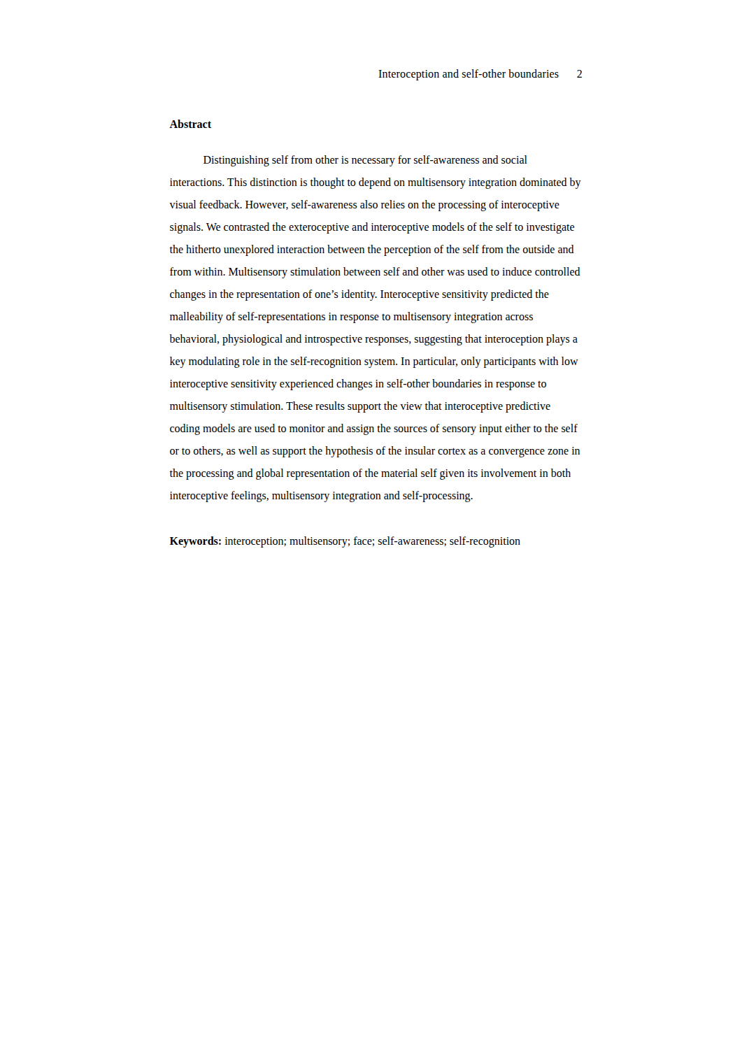Interoception and self-other boundaries2
Abstract
Distinguishing self from other is necessary for self-awareness and social interactions. This distinction is thought to depend on multisensory integration dominated by visual feedback. However, self-awareness also relies on the processing of interoceptive signals. We contrasted the exteroceptive and interoceptive models of the self to investigate the hitherto unexplored interaction between the perception of the self from the outside and from within. Multisensory stimulation between self and other was used to induce controlled changes in the representation of one’s identity. Interoceptive sensitivity predicted the malleability of self-representations in response to multisensory integration across behavioral, physiological and introspective responses, suggesting that interoception plays a key modulating role in the self-recognition system. In particular, only participants with low interoceptive sensitivity experienced changes in self-other boundaries in response to multisensory stimulation. These results support the view that interoceptive predictive coding models are used to monitor and assign the sources of sensory input either to the self or to others, as well as support the hypothesis of the insular cortex as a convergence zone in the processing and global representation of the material self given its involvement in both interoceptive feelings, multisensory integration and self-processing.
Keywords: interoception; multisensory; face; self-awareness; self-recognition